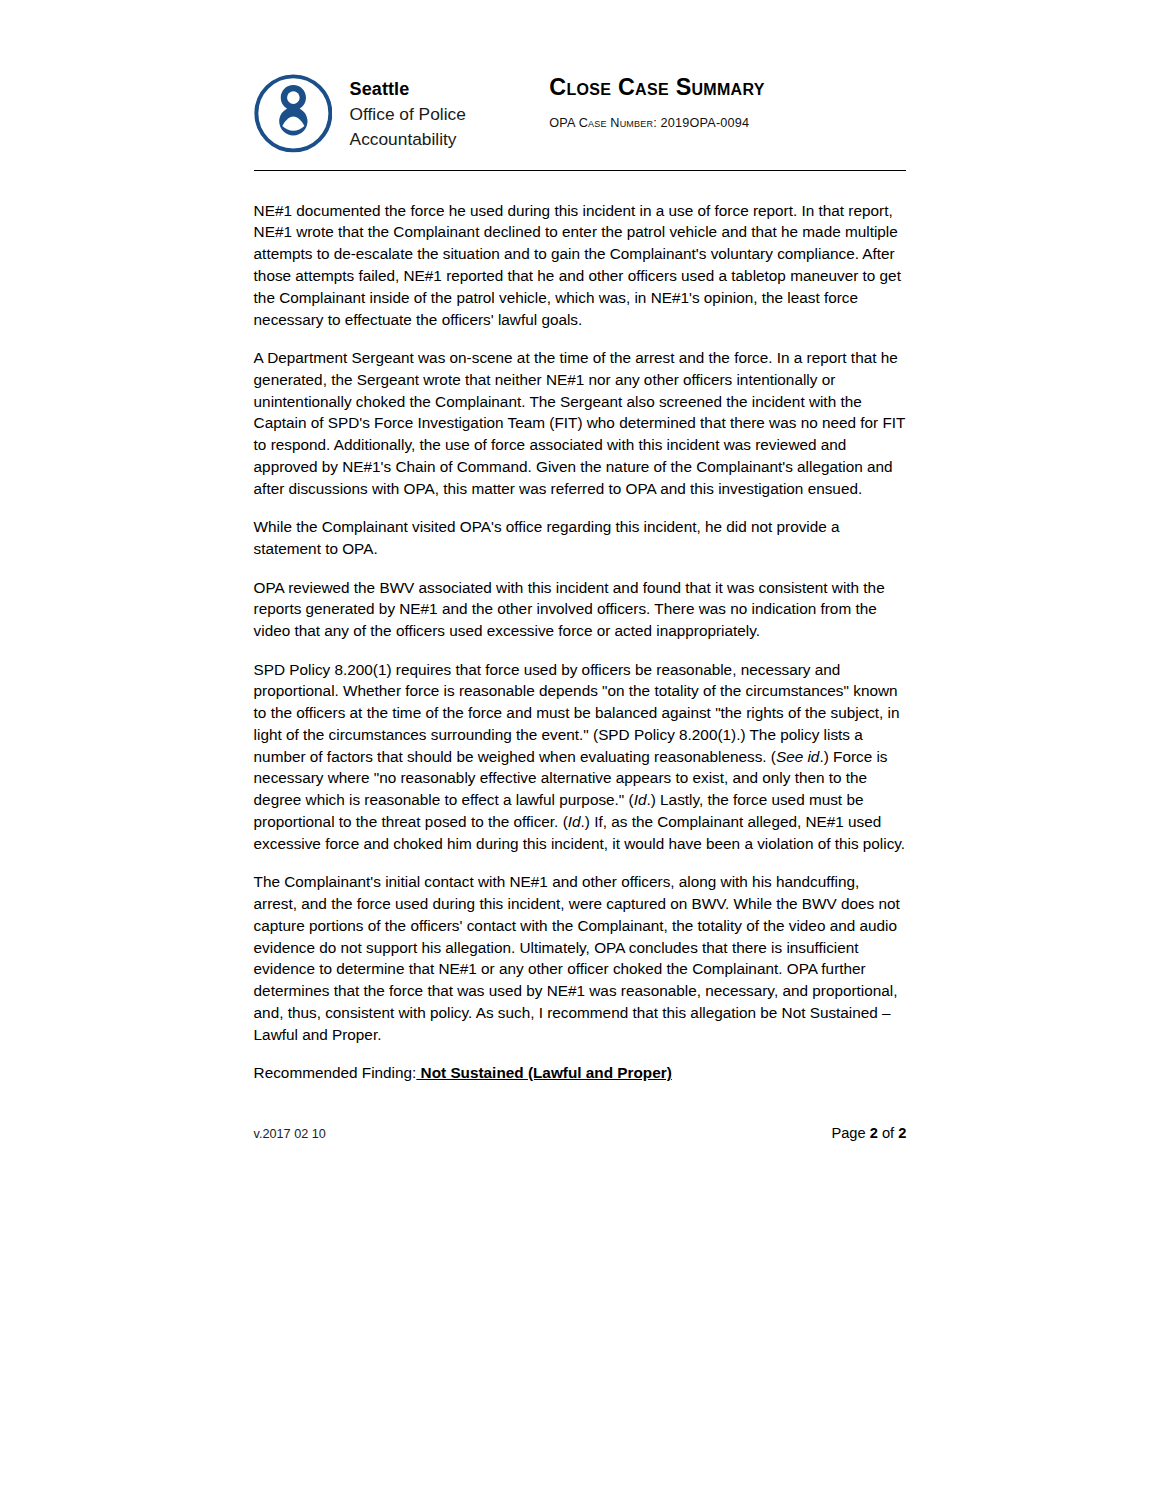Seattle
Office of Police
Accountability
Close Case Summary
OPA Case Number: 2019OPA-0094
NE#1 documented the force he used during this incident in a use of force report. In that report, NE#1 wrote that the Complainant declined to enter the patrol vehicle and that he made multiple attempts to de-escalate the situation and to gain the Complainant's voluntary compliance. After those attempts failed, NE#1 reported that he and other officers used a tabletop maneuver to get the Complainant inside of the patrol vehicle, which was, in NE#1's opinion, the least force necessary to effectuate the officers' lawful goals.
A Department Sergeant was on-scene at the time of the arrest and the force. In a report that he generated, the Sergeant wrote that neither NE#1 nor any other officers intentionally or unintentionally choked the Complainant. The Sergeant also screened the incident with the Captain of SPD's Force Investigation Team (FIT) who determined that there was no need for FIT to respond. Additionally, the use of force associated with this incident was reviewed and approved by NE#1's Chain of Command. Given the nature of the Complainant's allegation and after discussions with OPA, this matter was referred to OPA and this investigation ensued.
While the Complainant visited OPA's office regarding this incident, he did not provide a statement to OPA.
OPA reviewed the BWV associated with this incident and found that it was consistent with the reports generated by NE#1 and the other involved officers. There was no indication from the video that any of the officers used excessive force or acted inappropriately.
SPD Policy 8.200(1) requires that force used by officers be reasonable, necessary and proportional. Whether force is reasonable depends "on the totality of the circumstances" known to the officers at the time of the force and must be balanced against "the rights of the subject, in light of the circumstances surrounding the event." (SPD Policy 8.200(1).) The policy lists a number of factors that should be weighed when evaluating reasonableness. (See id.) Force is necessary where "no reasonably effective alternative appears to exist, and only then to the degree which is reasonable to effect a lawful purpose." (Id.) Lastly, the force used must be proportional to the threat posed to the officer. (Id.) If, as the Complainant alleged, NE#1 used excessive force and choked him during this incident, it would have been a violation of this policy.
The Complainant's initial contact with NE#1 and other officers, along with his handcuffing, arrest, and the force used during this incident, were captured on BWV. While the BWV does not capture portions of the officers' contact with the Complainant, the totality of the video and audio evidence do not support his allegation. Ultimately, OPA concludes that there is insufficient evidence to determine that NE#1 or any other officer choked the Complainant. OPA further determines that the force that was used by NE#1 was reasonable, necessary, and proportional, and, thus, consistent with policy. As such, I recommend that this allegation be Not Sustained – Lawful and Proper.
Recommended Finding: Not Sustained (Lawful and Proper)
v.2017 02 10
Page 2 of 2